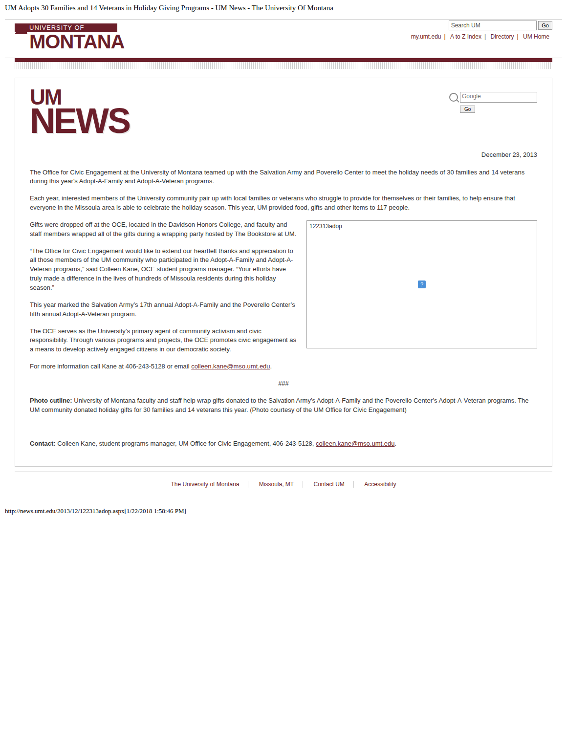UM Adopts 30 Families and 14 Veterans in Holiday Giving Programs - UM News - The University Of Montana
UNIVERSITY OF MONTANA
Go
my.umt.edu| A to Z Index| Directory| UM Home
Google Go
UM
NEWS
December 23, 2013
The Office for Civic Engagement at the University of Montana teamed up with the Salvation Army and Poverello Center to meet the holiday needs of 30 families and 14 veterans during this year's Adopt-A-Family and Adopt-A-Veteran programs.
Each year, interested members of the University community pair up with local families or veterans who struggle to provide for themselves or their families, to help ensure that everyone in the Missoula area is able to celebrate the holiday season. This year, UM provided food, gifts and other items to 117 people.
122313adop
?
Gifts were dropped off at the OCE, located in the Davidson Honors College, and faculty and staff members wrapped all of the gifts during a wrapping party hosted by The Bookstore at UM.
“The Office for Civic Engagement would like to extend our heartfelt thanks and appreciation to all those members of the UM community who participated in the Adopt-A-Family and Adopt-A-Veteran programs,” said Colleen Kane, OCE student programs manager. “Your efforts have truly made a difference in the lives of hundreds of Missoula residents during this holiday season.”
This year marked the Salvation Army’s 17th annual Adopt-A-Family and the Poverello Center’s fifth annual Adopt-A-Veteran program.
The OCE serves as the University’s primary agent of community activism and civic responsibility. Through various programs and projects, the OCE promotes civic engagement as a means to develop actively engaged citizens in our democratic society.
For more information call Kane at 406-243-5128 or email colleen.kane@mso.umt.edu.
###
Photo cutline: University of Montana faculty and staff help wrap gifts donated to the Salvation Army’s Adopt-A-Family and the Poverello Center’s Adopt-A-Veteran programs. The UM community donated holiday gifts for 30 families and 14 veterans this year. (Photo courtesy of the UM Office for Civic Engagement)
Contact: Colleen Kane, student programs manager, UM Office for Civic Engagement, 406-243-5128, colleen.kane@mso.umt.edu.
The University of Montana Missoula, MT Contact UM Accessibility
http://news.umt.edu/2013/12/122313adop.aspx[1/22/2018 1:58:46 PM]